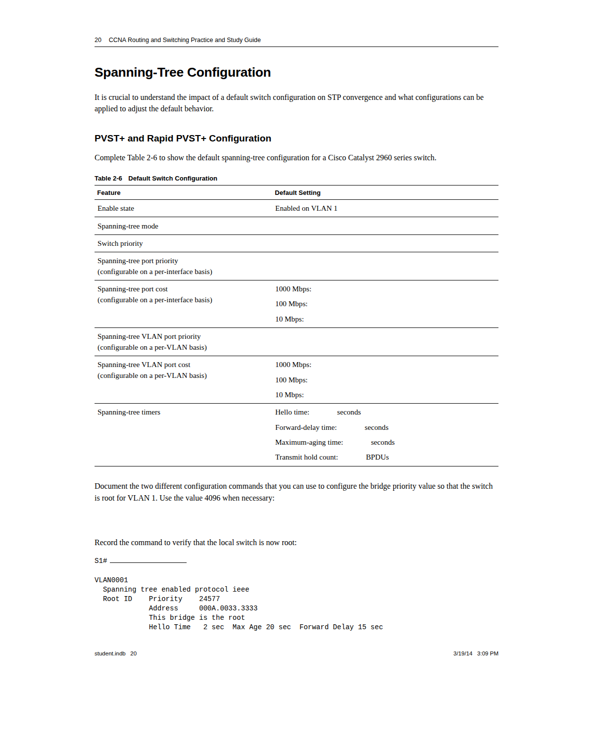20 CCNA Routing and Switching Practice and Study Guide
Spanning-Tree Configuration
It is crucial to understand the impact of a default switch configuration on STP convergence and what configurations can be applied to adjust the default behavior.
PVST+ and Rapid PVST+ Configuration
Complete Table 2-6 to show the default spanning-tree configuration for a Cisco Catalyst 2960 series switch.
Table 2-6 Default Switch Configuration
| Feature | Default Setting |
| --- | --- |
| Enable state | Enabled on VLAN 1 |
| Spanning-tree mode | |
| Switch priority | |
| Spanning-tree port priority (configurable on a per-interface basis) | |
| Spanning-tree port cost (configurable on a per-interface basis) | 1000 Mbps: 100 Mbps: 10 Mbps: |
| Spanning-tree VLAN port priority (configurable on a per-VLAN basis) | |
| Spanning-tree VLAN port cost (configurable on a per-VLAN basis) | 1000 Mbps: 100 Mbps: 10 Mbps: |
| Spanning-tree timers | Hello time: seconds Forward-delay time: seconds Maximum-aging time: seconds Transmit hold count: BPDUs |
Document the two different configuration commands that you can use to configure the bridge priority value so that the switch is root for VLAN 1. Use the value 4096 when necessary:
Record the command to verify that the local switch is now root:
S1#
VLAN0001
  Spanning tree enabled protocol ieee
  Root ID    Priority    24577
             Address     000A.0033.3333
             This bridge is the root
             Hello Time   2 sec  Max Age 20 sec  Forward Delay 15 sec
student.indb 20 3/19/14 3:09 PM